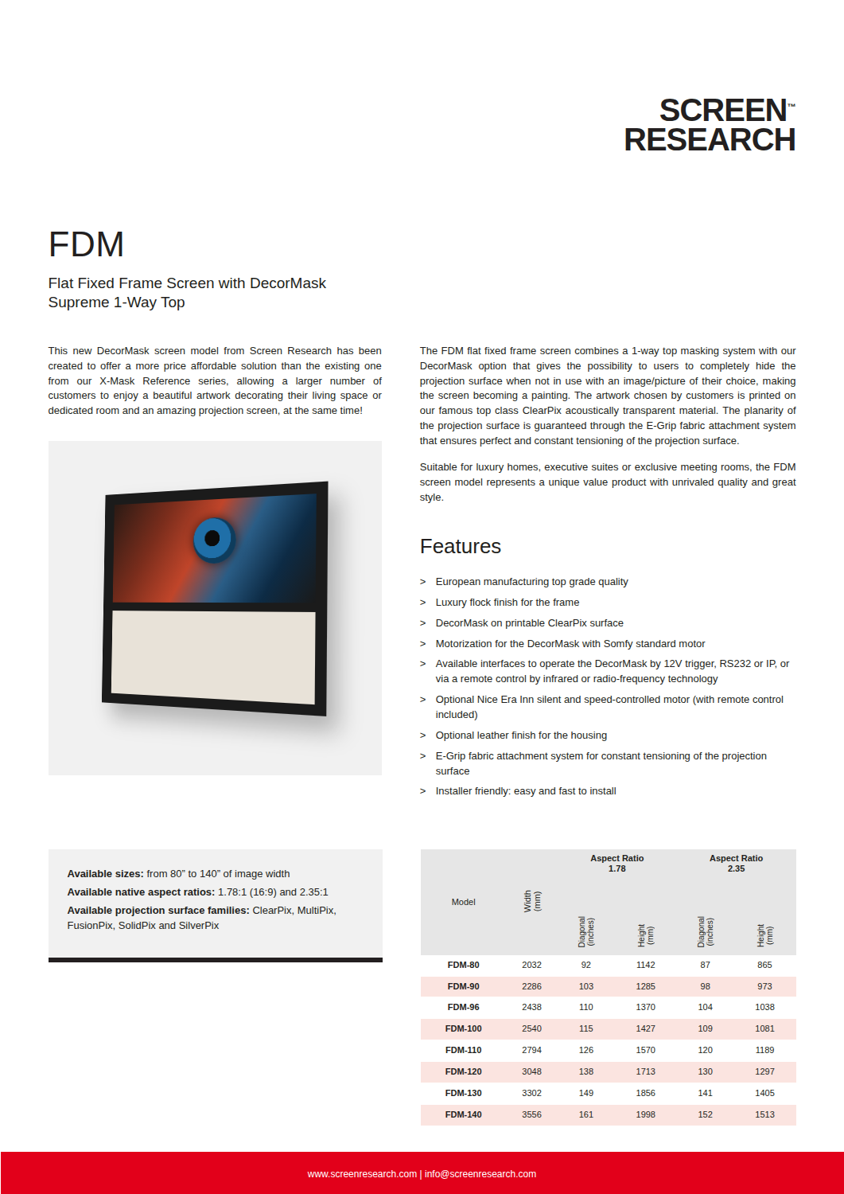SCREEN™ RESEARCH
FDM
Flat Fixed Frame Screen with DecorMask
Supreme 1-Way Top
This new DecorMask screen model from Screen Research has been created to offer a more price affordable solution than the existing one from our X-Mask Reference series, allowing a larger number of customers to enjoy a beautiful artwork decorating their living space or dedicated room and an amazing projection screen, at the same time!
The FDM flat fixed frame screen combines a 1-way top masking system with our DecorMask option that gives the possibility to users to completely hide the projection surface when not in use with an image/picture of their choice, making the screen becoming a painting. The artwork chosen by customers is printed on our famous top class ClearPix acoustically transparent material. The planarity of the projection surface is guaranteed through the E-Grip fabric attachment system that ensures perfect and constant tensioning of the projection surface.
Suitable for luxury homes, executive suites or exclusive meeting rooms, the FDM screen model represents a unique value product with unrivaled quality and great style.
Features
European manufacturing top grade quality
Luxury flock finish for the frame
DecorMask on printable ClearPix surface
Motorization for the DecorMask with Somfy standard motor
Available interfaces to operate the DecorMask by 12V trigger, RS232 or IP, or via a remote control by infrared or radio-frequency technology
Optional Nice Era Inn silent and speed-controlled motor (with remote control included)
Optional leather finish for the housing
E-Grip fabric attachment system for constant tensioning of the projection surface
Installer friendly: easy and fast to install
Available sizes: from 80” to 140” of image width
Available native aspect ratios: 1.78:1 (16:9) and 2.35:1
Available projection surface families: ClearPix, MultiPix, FusionPix, SolidPix and SilverPix
| Model | Width (mm) | Aspect Ratio 1.78 | Aspect Ratio 2.35 |
| --- | --- | --- | --- |
| Diagonal (inches) | Height (mm) | Diagonal (inches) | Height (mm) |
| FDM-80 | 2032 | 92 | 1142 | 87 | 865 |
| FDM-90 | 2286 | 103 | 1285 | 98 | 973 |
| FDM-96 | 2438 | 110 | 1370 | 104 | 1038 |
| FDM-100 | 2540 | 115 | 1427 | 109 | 1081 |
| FDM-110 | 2794 | 126 | 1570 | 120 | 1189 |
| FDM-120 | 3048 | 138 | 1713 | 130 | 1297 |
| FDM-130 | 3302 | 149 | 1856 | 141 | 1405 |
| FDM-140 | 3556 | 161 | 1998 | 152 | 1513 |
www.screenresearch.com | info@screenresearch.com